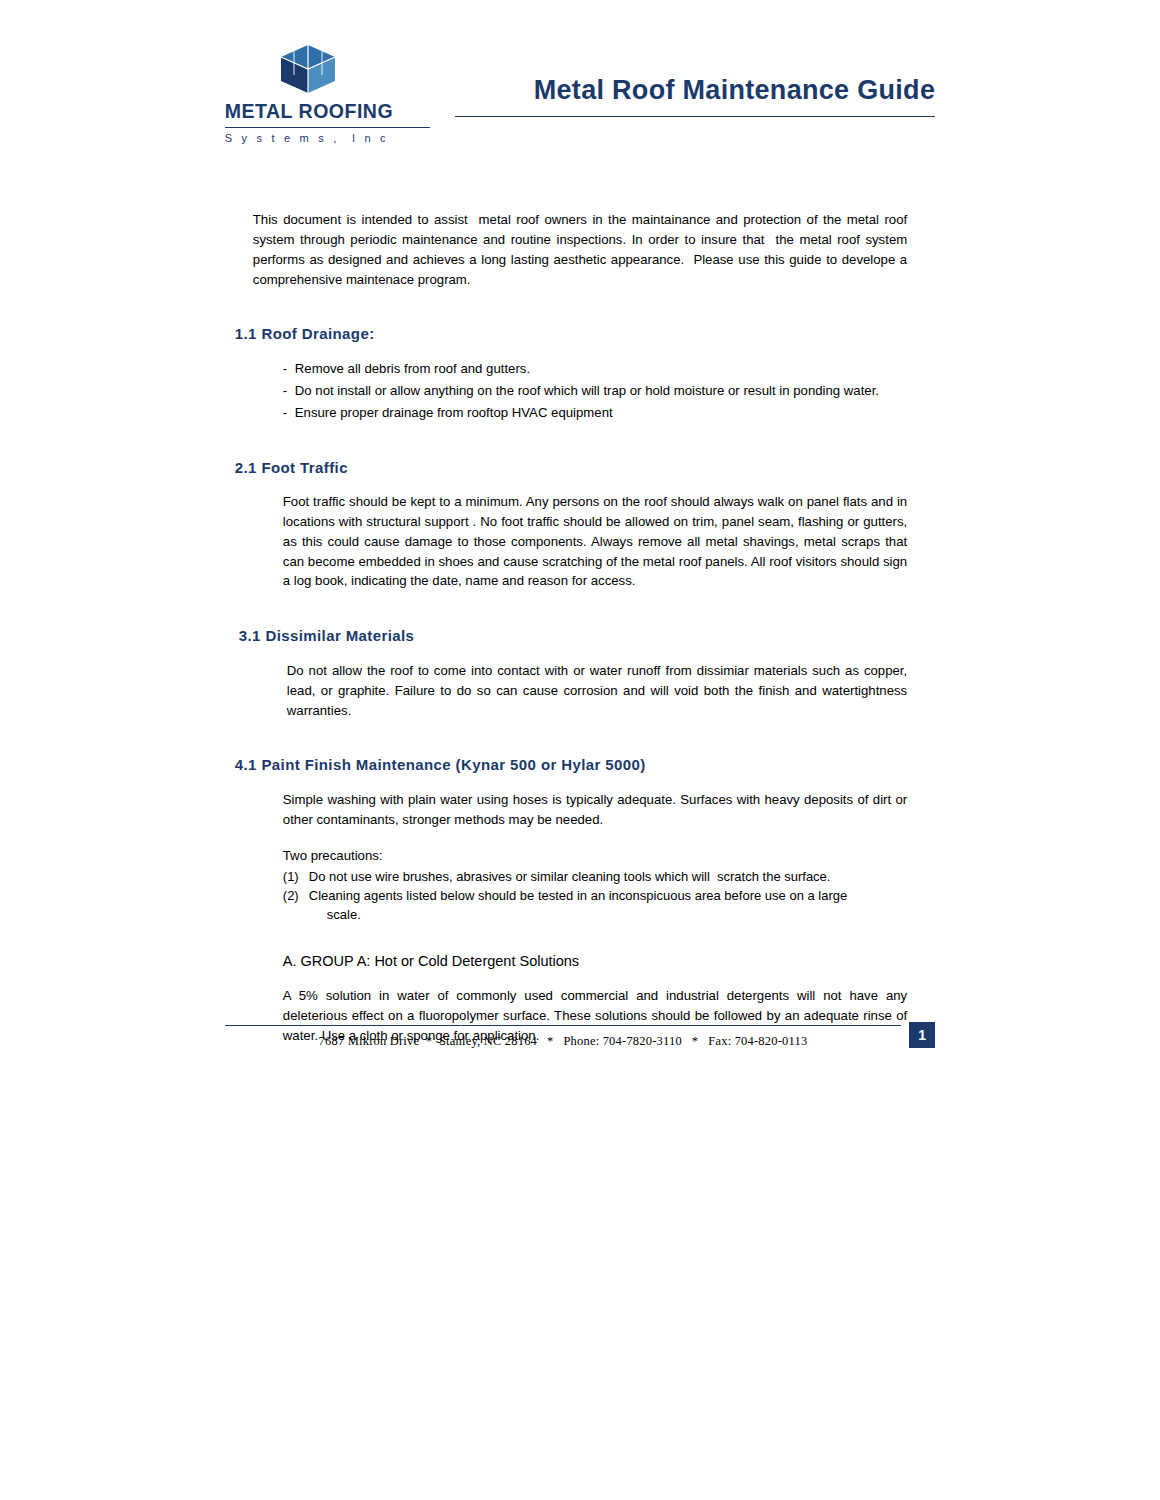METAL ROOFING
S y s t e m s , I n c
Metal Roof Maintenance Guide
This document is intended to assist metal roof owners in the maintainance and protection of the metal roof system through periodic maintenance and routine inspections. In order to insure that the metal roof system performs as designed and achieves a long lasting aesthetic appearance. Please use this guide to develope a comprehensive maintenace program.
1.1 Roof Drainage:
Remove all debris from roof and gutters.
Do not install or allow anything on the roof which will trap or hold moisture or result in ponding water.
Ensure proper drainage from rooftop HVAC equipment
2.1 Foot Traffic
Foot traffic should be kept to a minimum. Any persons on the roof should always walk on panel flats and in locations with structural support . No foot traffic should be allowed on trim, panel seam, flashing or gutters, as this could cause damage to those components. Always remove all metal shavings, metal scraps that can become embedded in shoes and cause scratching of the metal roof panels. All roof visitors should sign a log book, indicating the date, name and reason for access.
3.1 Dissimilar Materials
Do not allow the roof to come into contact with or water runoff from dissimiar materials such as copper, lead, or graphite. Failure to do so can cause corrosion and will void both the finish and watertightness warranties.
4.1 Paint Finish Maintenance (Kynar 500 or Hylar 5000)
Simple washing with plain water using hoses is typically adequate. Surfaces with heavy deposits of dirt or other contaminants, stronger methods may be needed.
Two precautions:
(1) Do not use wire brushes, abrasives or similar cleaning tools which will scratch the surface.
(2) Cleaning agents listed below should be tested in an inconspicuous area before use on a large
scale.
A. GROUP A: Hot or Cold Detergent Solutions
A 5% solution in water of commonly used commercial and industrial detergents will not have any deleterious effect on a fluoropolymer surface. These solutions should be followed by an adequate rinse of water. Use a cloth or sponge for application.
7687 Mikron Drive * Stanley, NC 28164 * Phone: 704-7820-3110 * Fax: 704-820-0113
1